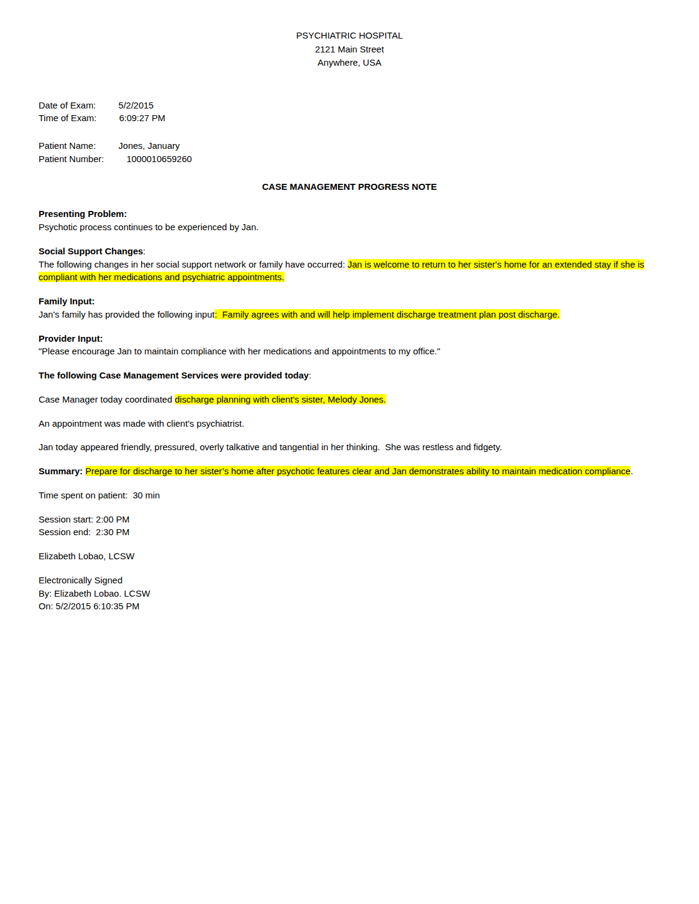PSYCHIATRIC HOSPITAL
2121 Main Street
Anywhere, USA
Date of Exam: 5/2/2015
Time of Exam: 6:09:27 PM
Patient Name: Jones, January
Patient Number: 1000010659260
CASE MANAGEMENT PROGRESS NOTE
Presenting Problem:
Psychotic process continues to be experienced by Jan.
Social Support Changes
:
The following changes in her social support network or family have occurred: Jan is welcome to return to her sister's home for an extended stay if she is compliant with her medications and psychiatric appointments.
Family Input:
Jan's family has provided the following input: Family agrees with and will help implement discharge treatment plan post discharge.
Provider Input:
"Please encourage Jan to maintain compliance with her medications and appointments to my office."
The following Case Management Services were provided today:
Case Manager today coordinated discharge planning with client's sister, Melody Jones.
An appointment was made with client's psychiatrist.
Jan today appeared friendly, pressured, overly talkative and tangential in her thinking. She was restless and fidgety.
Summary:
Prepare for discharge to her sister’s home after psychotic features clear and Jan demonstrates ability to maintain medication compliance.
Time spent on patient: 30 min
Session start: 2:00 PM
Session end: 2:30 PM
Elizabeth Lobao, LCSW
Electronically Signed
By: Elizabeth Lobao. LCSW
On: 5/2/2015 6:10:35 PM